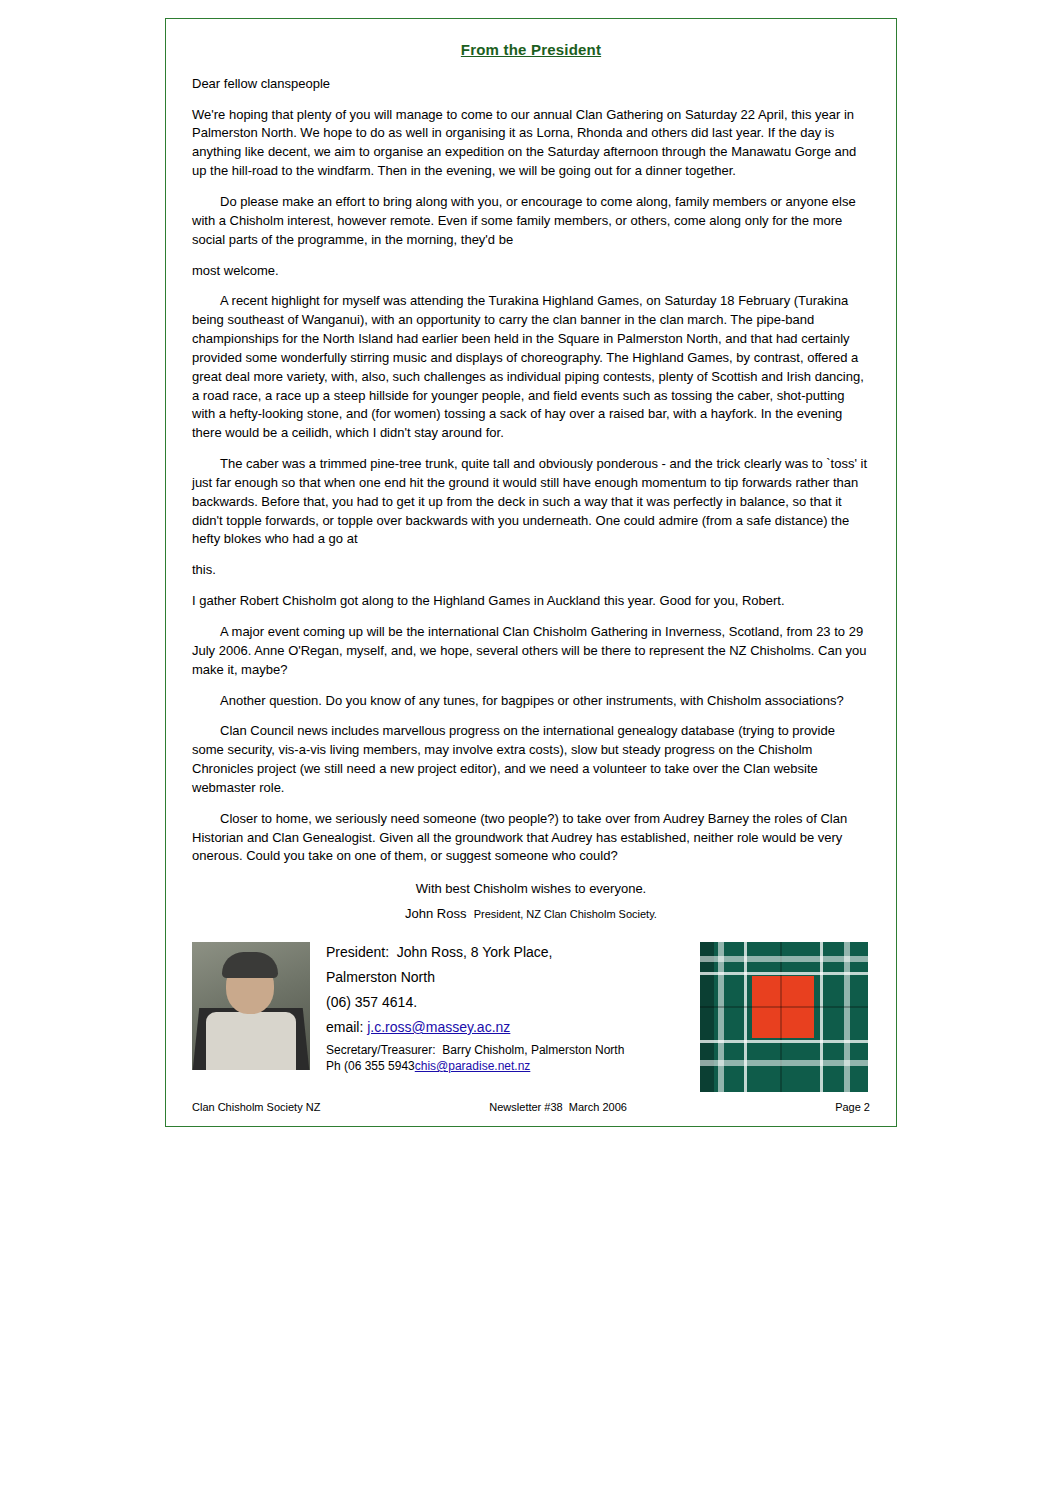From the President
Dear fellow clanspeople
We're hoping that plenty of you will manage to come to our annual Clan Gathering on Saturday 22 April, this year in Palmerston North. We hope to do as well in organising it as Lorna, Rhonda and others did last year. If the day is anything like decent, we aim to organise an expedition on the Saturday afternoon through the Manawatu Gorge and up the hill-road to the windfarm. Then in the evening, we will be going out for a dinner together.
Do please make an effort to bring along with you, or encourage to come along, family members or anyone else with a Chisholm interest, however remote. Even if some family members, or others, come along only for the more social parts of the programme, in the morning, they'd be
most welcome.
A recent highlight for myself was attending the Turakina Highland Games, on Saturday 18 February (Turakina being southeast of Wanganui), with an opportunity to carry the clan banner in the clan march. The pipe-band championships for the North Island had earlier been held in the Square in Palmerston North, and that had certainly provided some wonderfully stirring music and displays of choreography. The Highland Games, by contrast, offered a great deal more variety, with, also, such challenges as individual piping contests, plenty of Scottish and Irish dancing, a road race, a race up a steep hillside for younger people, and field events such as tossing the caber, shot-putting with a hefty-looking stone, and (for women) tossing a sack of hay over a raised bar, with a hayfork. In the evening there would be a ceilidh, which I didn't stay around for.
The caber was a trimmed pine-tree trunk, quite tall and obviously ponderous - and the trick clearly was to `toss' it just far enough so that when one end hit the ground it would still have enough momentum to tip forwards rather than backwards. Before that, you had to get it up from the deck in such a way that it was perfectly in balance, so that it didn't topple forwards, or topple over backwards with you underneath. One could admire (from a safe distance) the hefty blokes who had a go at
this.
I gather Robert Chisholm got along to the Highland Games in Auckland this year. Good for you, Robert.
A major event coming up will be the international Clan Chisholm Gathering in Inverness, Scotland, from 23 to 29 July 2006. Anne O'Regan, myself, and, we hope, several others will be there to represent the NZ Chisholms. Can you make it, maybe?
Another question. Do you know of any tunes, for bagpipes or other instruments, with Chisholm associations?
Clan Council news includes marvellous progress on the international genealogy database (trying to provide some security, vis-a-vis living members, may involve extra costs), slow but steady progress on the Chisholm Chronicles project (we still need a new project editor), and we need a volunteer to take over the Clan website webmaster role.
Closer to home, we seriously need someone (two people?) to take over from Audrey Barney the roles of Clan Historian and Clan Genealogist. Given all the groundwork that Audrey has established, neither role would be very onerous. Could you take on one of them, or suggest someone who could?
With best Chisholm wishes to everyone.
John Ross President, NZ Clan Chisholm Society.
President: John Ross, 8 York Place,
Palmerston North
(06) 357 4614.
email: j.c.ross@massey.ac.nz
Secretary/Treasurer: Barry Chisholm, Palmerston North
Ph (06 355 5943chis@paradise.net.nz
Clan Chisholm Society NZ
Newsletter #38 March 2006
Page 2